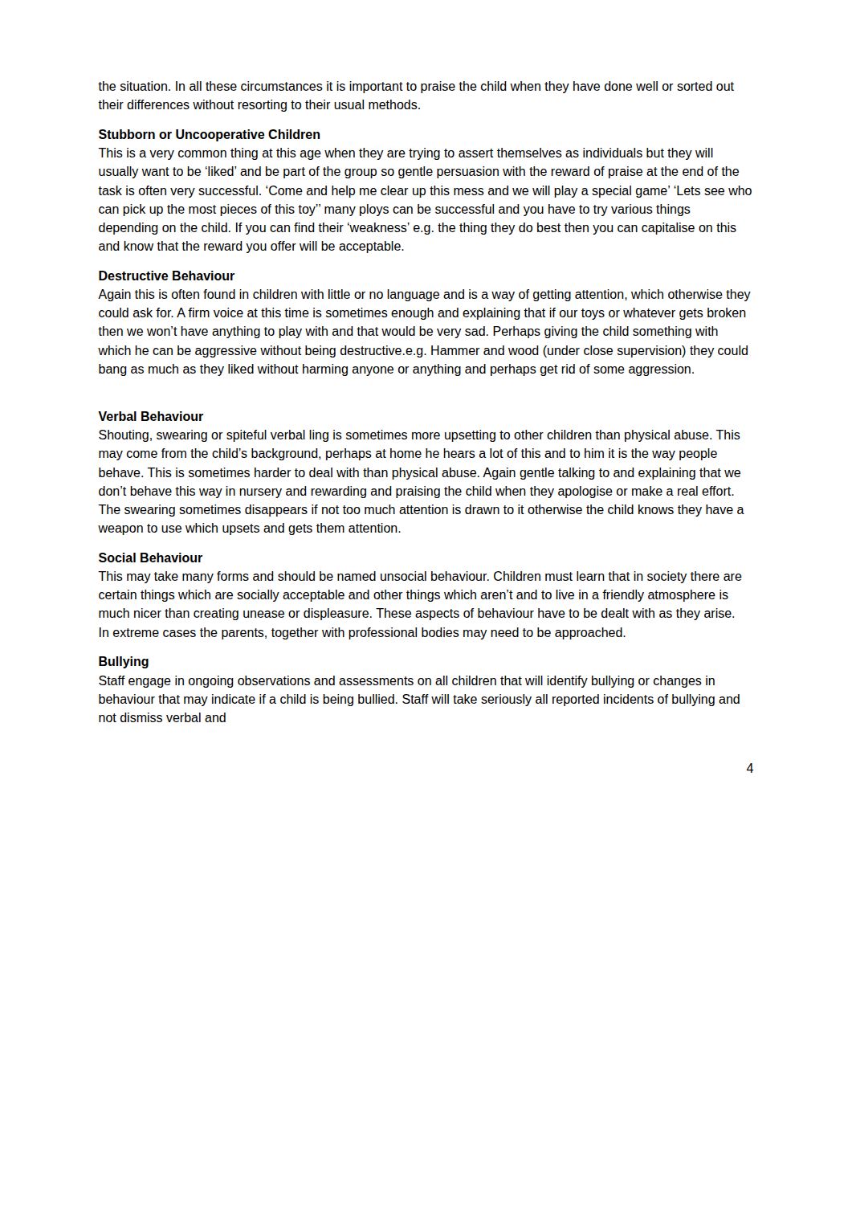the situation. In all these circumstances it is important to praise the child when they have done well or sorted out their differences without resorting to their usual methods.
Stubborn or Uncooperative Children
This is a very common thing at this age when they are trying to assert themselves as individuals but they will usually want to be ‘liked’ and be part of the group so gentle persuasion with the reward of praise at the end of the task is often very successful. ‘Come and help me clear up this mess and we will play a special game’ ‘Lets see who can pick up the most pieces of this toy’’ many ploys can be successful and you have to try various things depending on the child. If you can find their ‘weakness’ e.g. the thing they do best then you can capitalise on this and know that the reward you offer will be acceptable.
Destructive Behaviour
Again this is often found in children with little or no language and is a way of getting attention, which otherwise they could ask for. A firm voice at this time is sometimes enough and explaining that if our toys or whatever gets broken then we won’t have anything to play with and that would be very sad. Perhaps giving the child something with which he can be aggressive without being destructive.e.g. Hammer and wood (under close supervision) they could bang as much as they liked without harming anyone or anything and perhaps get rid of some aggression.
Verbal Behaviour
Shouting, swearing or spiteful verbal ling is sometimes more upsetting to other children than physical abuse. This may come from the child’s background, perhaps at home he hears a lot of this and to him it is the way people behave. This is sometimes harder to deal with than physical abuse. Again gentle talking to and explaining that we don’t behave this way in nursery and rewarding and praising the child when they apologise or make a real effort. The swearing sometimes disappears if not too much attention is drawn to it otherwise the child knows they have a weapon to use which upsets and gets them attention.
Social Behaviour
This may take many forms and should be named unsocial behaviour. Children must learn that in society there are certain things which are socially acceptable and other things which aren’t and to live in a friendly atmosphere is much nicer than creating unease or displeasure. These aspects of behaviour have to be dealt with as they arise.
In extreme cases the parents, together with professional bodies may need to be approached.
Bullying
Staff engage in ongoing observations and assessments on all children that will identify bullying or changes in behaviour that may indicate if a child is being bullied. Staff will take seriously all reported incidents of bullying and not dismiss verbal and
4